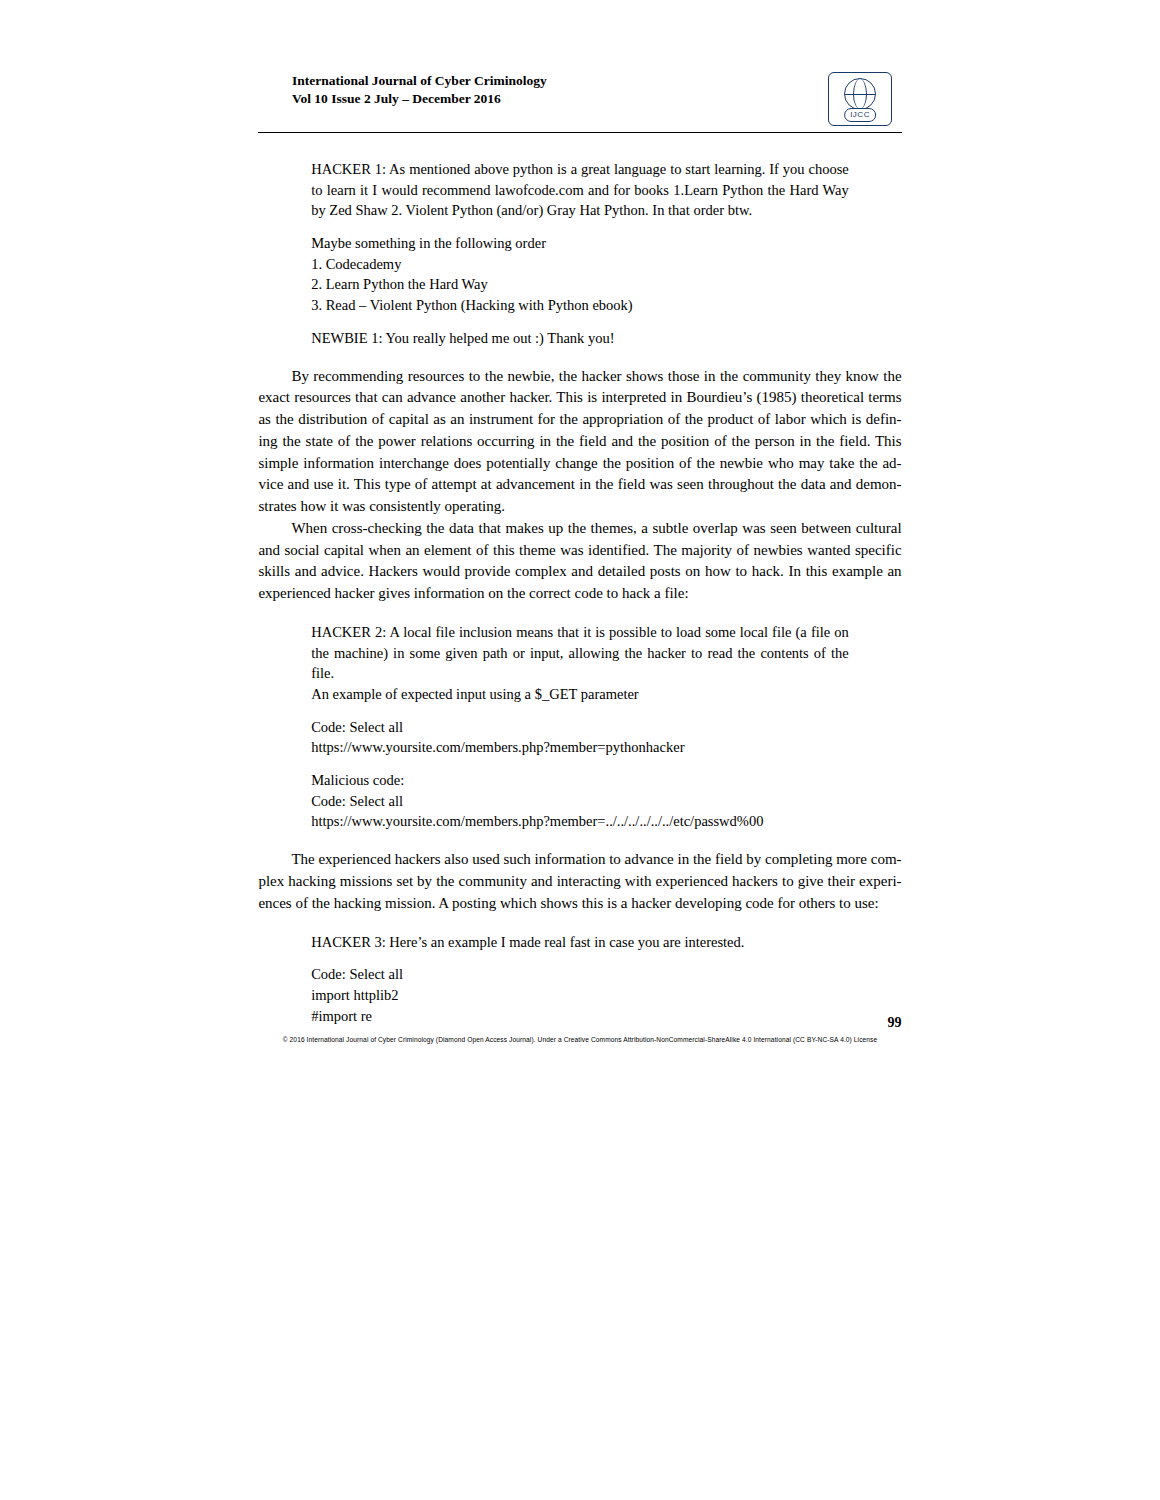International Journal of Cyber Criminology
Vol 10 Issue 2 July – December 2016
IJCC
HACKER 1: As mentioned above python is a great language to start learning. If you choose to learn it I would recommend lawofcode.com and for books 1.Learn Python the Hard Way by Zed Shaw 2. Violent Python (and/or) Gray Hat Python. In that order btw.
Maybe something in the following order
1. Codecademy
2. Learn Python the Hard Way
3. Read – Violent Python (Hacking with Python ebook)
NEWBIE 1: You really helped me out :) Thank you!
By recommending resources to the newbie, the hacker shows those in the community they know the exact resources that can advance another hacker. This is interpreted in Bourdieu’s (1985) theoretical terms as the distribution of capital as an instrument for the appropriation of the product of labor which is defining the state of the power relations occurring in the field and the position of the person in the field. This simple information interchange does potentially change the position of the newbie who may take the advice and use it. This type of attempt at advancement in the field was seen throughout the data and demonstrates how it was consistently operating.
When cross-checking the data that makes up the themes, a subtle overlap was seen between cultural and social capital when an element of this theme was identified. The majority of newbies wanted specific skills and advice. Hackers would provide complex and detailed posts on how to hack. In this example an experienced hacker gives information on the correct code to hack a file:
HACKER 2: A local file inclusion means that it is possible to load some local file (a file on the machine) in some given path or input, allowing the hacker to read the contents of the file.
An example of expected input using a $_GET parameter
Code: Select all
https://www.yoursite.com/members.php?member=pythonhacker
Malicious code:
Code: Select all
https://www.yoursite.com/members.php?member=../../../../../../etc/passwd%00
The experienced hackers also used such information to advance in the field by completing more complex hacking missions set by the community and interacting with experienced hackers to give their experiences of the hacking mission. A posting which shows this is a hacker developing code for others to use:
HACKER 3: Here’s an example I made real fast in case you are interested.
Code: Select all
import httplib2
#import re
99
© 2016 International Journal of Cyber Criminology (Diamond Open Access Journal). Under a Creative Commons Attribution-NonCommercial-ShareAlike 4.0 International (CC BY-NC-SA 4.0) License